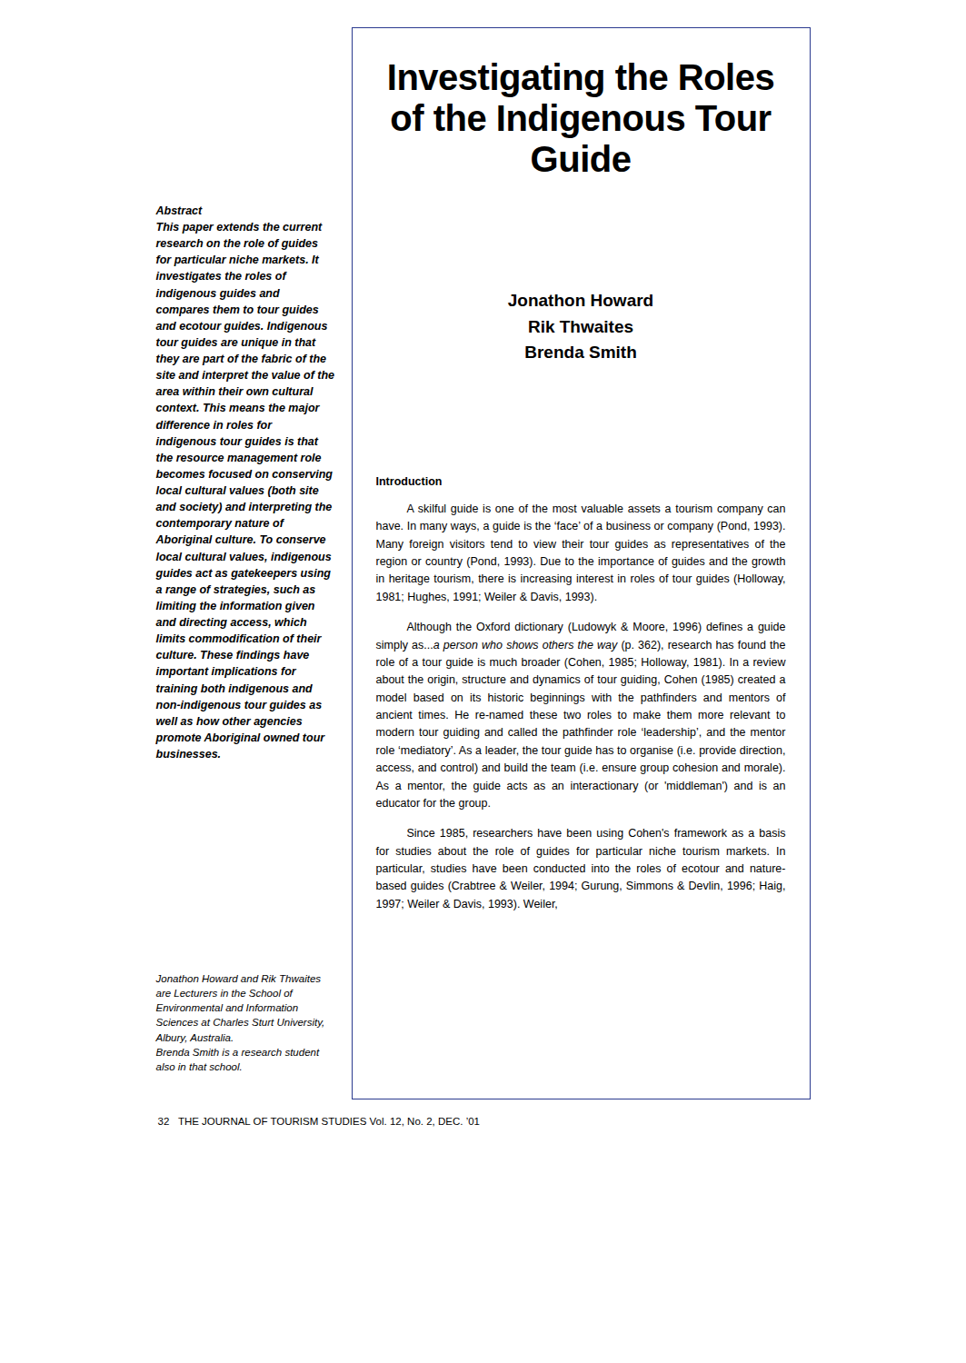Abstract
This paper extends the current research on the role of guides for particular niche markets. It investigates the roles of indigenous guides and compares them to tour guides and ecotour guides. Indigenous tour guides are unique in that they are part of the fabric of the site and interpret the value of the area within their own cultural context. This means the major difference in roles for indigenous tour guides is that the resource management role becomes focused on conserving local cultural values (both site and society) and interpreting the contemporary nature of Aboriginal culture. To conserve local cultural values, indigenous guides act as gatekeepers using a range of strategies, such as limiting the information given and directing access, which limits commodification of their culture. These findings have important implications for training both indigenous and non-indigenous tour guides as well as how other agencies promote Aboriginal owned tour businesses.
Jonathon Howard and Rik Thwaites are Lecturers in the School of Environmental and Information Sciences at Charles Sturt University, Albury, Australia.
Brenda Smith is a research student also in that school.
Investigating the Roles of the Indigenous Tour Guide
Jonathon Howard
Rik Thwaites
Brenda Smith
Introduction
A skilful guide is one of the most valuable assets a tourism company can have. In many ways, a guide is the ‘face’ of a business or company (Pond, 1993). Many foreign visitors tend to view their tour guides as representatives of the region or country (Pond, 1993). Due to the importance of guides and the growth in heritage tourism, there is increasing interest in roles of tour guides (Holloway, 1981; Hughes, 1991; Weiler & Davis, 1993).
Although the Oxford dictionary (Ludowyk & Moore, 1996) defines a guide simply as...a person who shows others the way (p. 362), research has found the role of a tour guide is much broader (Cohen, 1985; Holloway, 1981). In a review about the origin, structure and dynamics of tour guiding, Cohen (1985) created a model based on its historic beginnings with the pathfinders and mentors of ancient times. He re-named these two roles to make them more relevant to modern tour guiding and called the pathfinder role ‘leadership’, and the mentor role ‘mediatory’. As a leader, the tour guide has to organise (i.e. provide direction, access, and control) and build the team (i.e. ensure group cohesion and morale). As a mentor, the guide acts as an interactionary (or 'middleman') and is an educator for the group.
Since 1985, researchers have been using Cohen's framework as a basis for studies about the role of guides for particular niche tourism markets. In particular, studies have been conducted into the roles of ecotour and nature-based guides (Crabtree & Weiler, 1994; Gurung, Simmons & Devlin, 1996; Haig, 1997; Weiler & Davis, 1993). Weiler,
32 THE JOURNAL OF TOURISM STUDIES Vol. 12, No. 2, DEC. ’01